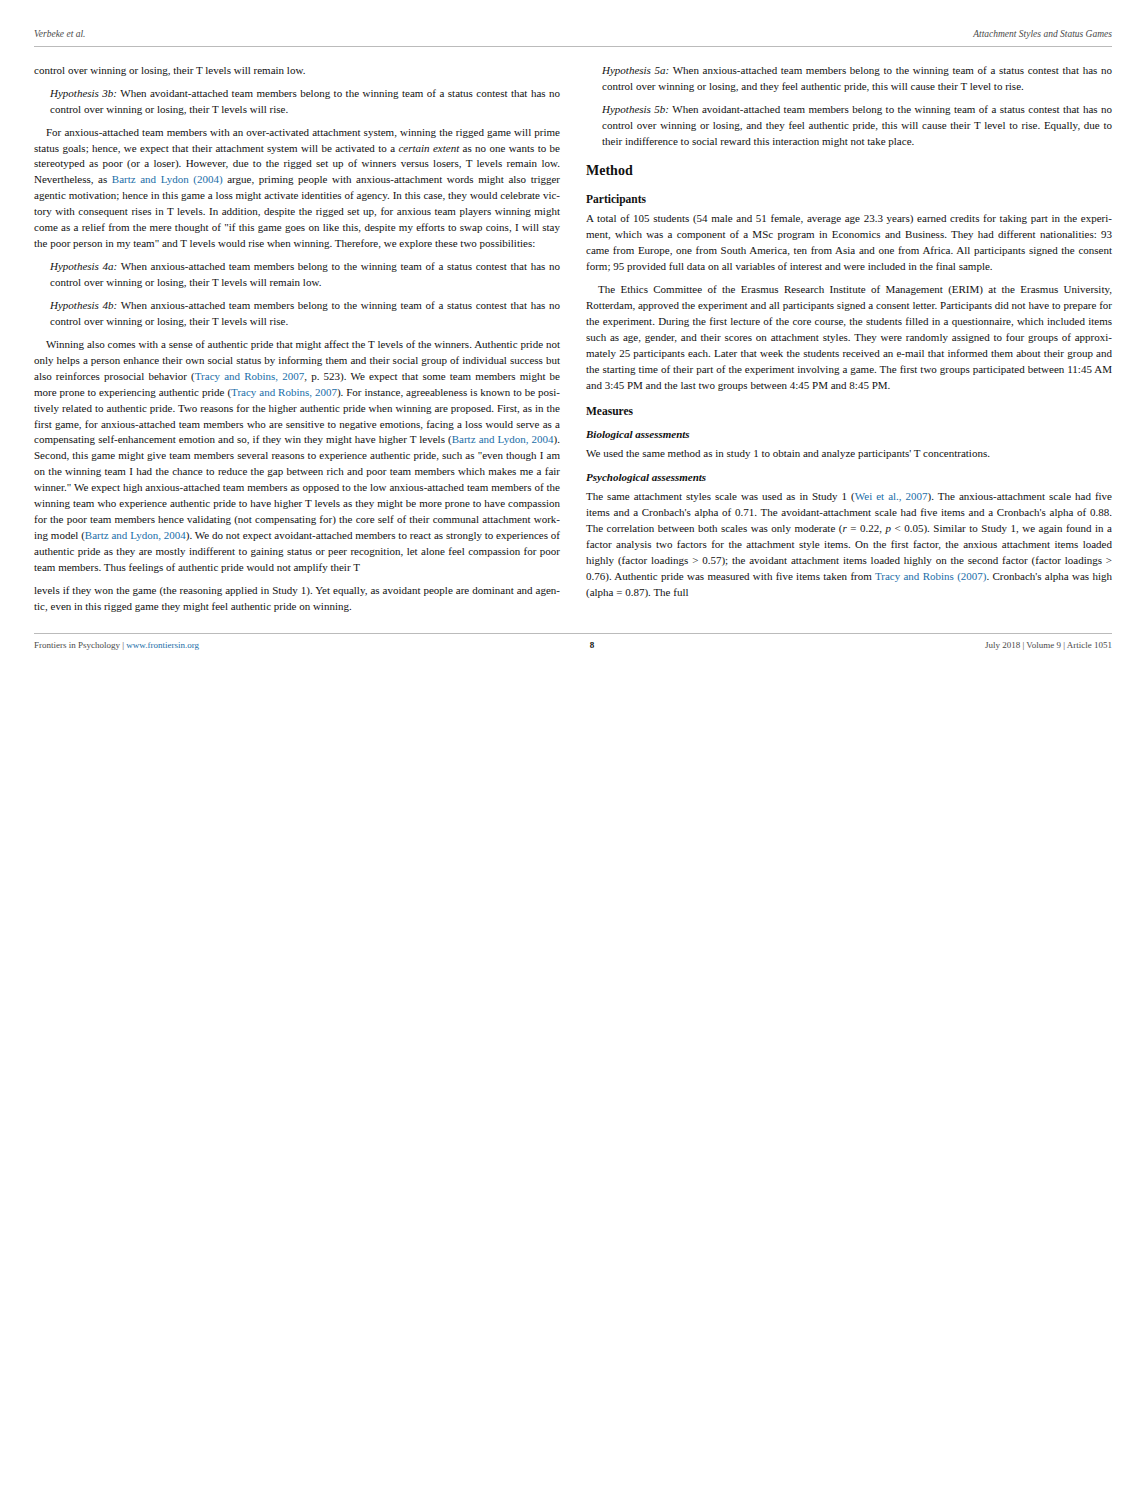Verbeke et al.
Attachment Styles and Status Games
control over winning or losing, their T levels will remain low.
Hypothesis 3b: When avoidant-attached team members belong to the winning team of a status contest that has no control over winning or losing, their T levels will rise.
For anxious-attached team members with an over-activated attachment system, winning the rigged game will prime status goals; hence, we expect that their attachment system will be activated to a certain extent as no one wants to be stereotyped as poor (or a loser). However, due to the rigged set up of winners versus losers, T levels remain low. Nevertheless, as Bartz and Lydon (2004) argue, priming people with anxious-attachment words might also trigger agentic motivation; hence in this game a loss might activate identities of agency. In this case, they would celebrate victory with consequent rises in T levels. In addition, despite the rigged set up, for anxious team players winning might come as a relief from the mere thought of "if this game goes on like this, despite my efforts to swap coins, I will stay the poor person in my team" and T levels would rise when winning. Therefore, we explore these two possibilities:
Hypothesis 4a: When anxious-attached team members belong to the winning team of a status contest that has no control over winning or losing, their T levels will remain low.
Hypothesis 4b: When anxious-attached team members belong to the winning team of a status contest that has no control over winning or losing, their T levels will rise.
Winning also comes with a sense of authentic pride that might affect the T levels of the winners. Authentic pride not only helps a person enhance their own social status by informing them and their social group of individual success but also reinforces prosocial behavior (Tracy and Robins, 2007, p. 523). We expect that some team members might be more prone to experiencing authentic pride (Tracy and Robins, 2007). For instance, agreeableness is known to be positively related to authentic pride. Two reasons for the higher authentic pride when winning are proposed. First, as in the first game, for anxious-attached team members who are sensitive to negative emotions, facing a loss would serve as a compensating self-enhancement emotion and so, if they win they might have higher T levels (Bartz and Lydon, 2004). Second, this game might give team members several reasons to experience authentic pride, such as "even though I am on the winning team I had the chance to reduce the gap between rich and poor team members which makes me a fair winner." We expect high anxious-attached team members as opposed to the low anxious-attached team members of the winning team who experience authentic pride to have higher T levels as they might be more prone to have compassion for the poor team members hence validating (not compensating for) the core self of their communal attachment working model (Bartz and Lydon, 2004). We do not expect avoidant-attached members to react as strongly to experiences of authentic pride as they are mostly indifferent to gaining status or peer recognition, let alone feel compassion for poor team members. Thus feelings of authentic pride would not amplify their T
levels if they won the game (the reasoning applied in Study 1). Yet equally, as avoidant people are dominant and agentic, even in this rigged game they might feel authentic pride on winning.
Hypothesis 5a: When anxious-attached team members belong to the winning team of a status contest that has no control over winning or losing, and they feel authentic pride, this will cause their T level to rise.
Hypothesis 5b: When avoidant-attached team members belong to the winning team of a status contest that has no control over winning or losing, and they feel authentic pride, this will cause their T level to rise. Equally, due to their indifference to social reward this interaction might not take place.
Method
Participants
A total of 105 students (54 male and 51 female, average age 23.3 years) earned credits for taking part in the experiment, which was a component of a MSc program in Economics and Business. They had different nationalities: 93 came from Europe, one from South America, ten from Asia and one from Africa. All participants signed the consent form; 95 provided full data on all variables of interest and were included in the final sample.
The Ethics Committee of the Erasmus Research Institute of Management (ERIM) at the Erasmus University, Rotterdam, approved the experiment and all participants signed a consent letter. Participants did not have to prepare for the experiment. During the first lecture of the core course, the students filled in a questionnaire, which included items such as age, gender, and their scores on attachment styles. They were randomly assigned to four groups of approximately 25 participants each. Later that week the students received an e-mail that informed them about their group and the starting time of their part of the experiment involving a game. The first two groups participated between 11:45 AM and 3:45 PM and the last two groups between 4:45 PM and 8:45 PM.
Measures
Biological assessments
We used the same method as in study 1 to obtain and analyze participants' T concentrations.
Psychological assessments
The same attachment styles scale was used as in Study 1 (Wei et al., 2007). The anxious-attachment scale had five items and a Cronbach's alpha of 0.71. The avoidant-attachment scale had five items and a Cronbach's alpha of 0.88. The correlation between both scales was only moderate (r = 0.22, p < 0.05). Similar to Study 1, we again found in a factor analysis two factors for the attachment style items. On the first factor, the anxious attachment items loaded highly (factor loadings > 0.57); the avoidant attachment items loaded highly on the second factor (factor loadings > 0.76). Authentic pride was measured with five items taken from Tracy and Robins (2007). Cronbach's alpha was high (alpha = 0.87). The full
Frontiers in Psychology | www.frontiersin.org
8
July 2018 | Volume 9 | Article 1051